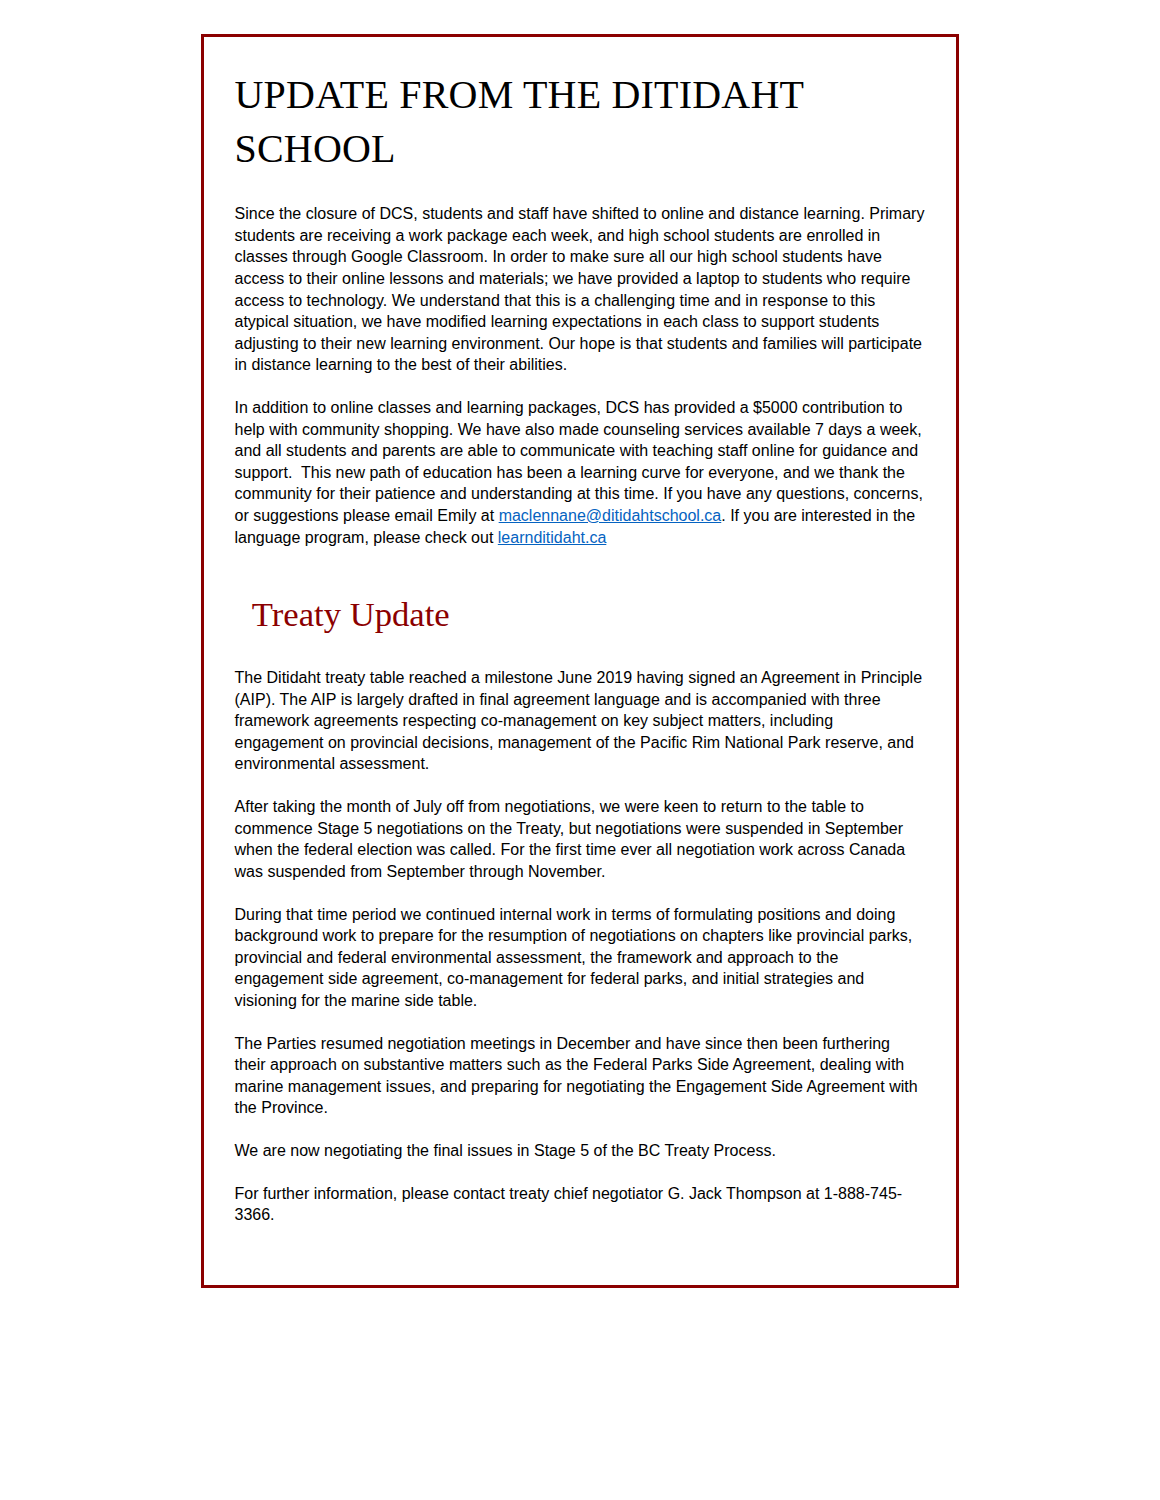UPDATE FROM THE DITIDAHT SCHOOL
Since the closure of DCS, students and staff have shifted to online and distance learning. Primary students are receiving a work package each week, and high school students are enrolled in classes through Google Classroom. In order to make sure all our high school students have access to their online lessons and materials; we have provided a laptop to students who require access to technology. We understand that this is a challenging time and in response to this atypical situation, we have modified learning expectations in each class to support students adjusting to their new learning environment. Our hope is that students and families will participate in distance learning to the best of their abilities.
In addition to online classes and learning packages, DCS has provided a $5000 contribution to help with community shopping. We have also made counseling services available 7 days a week, and all students and parents are able to communicate with teaching staff online for guidance and support. This new path of education has been a learning curve for everyone, and we thank the community for their patience and understanding at this time. If you have any questions, concerns, or suggestions please email Emily at maclennane@ditidahtschool.ca. If you are interested in the language program, please check out learnditidaht.ca
Treaty Update
The Ditidaht treaty table reached a milestone June 2019 having signed an Agreement in Principle (AIP). The AIP is largely drafted in final agreement language and is accompanied with three framework agreements respecting co-management on key subject matters, including engagement on provincial decisions, management of the Pacific Rim National Park reserve, and environmental assessment.
After taking the month of July off from negotiations, we were keen to return to the table to commence Stage 5 negotiations on the Treaty, but negotiations were suspended in September when the federal election was called. For the first time ever all negotiation work across Canada was suspended from September through November.
During that time period we continued internal work in terms of formulating positions and doing background work to prepare for the resumption of negotiations on chapters like provincial parks, provincial and federal environmental assessment, the framework and approach to the engagement side agreement, co-management for federal parks, and initial strategies and visioning for the marine side table.
The Parties resumed negotiation meetings in December and have since then been furthering their approach on substantive matters such as the Federal Parks Side Agreement, dealing with marine management issues, and preparing for negotiating the Engagement Side Agreement with the Province.
We are now negotiating the final issues in Stage 5 of the BC Treaty Process.
For further information, please contact treaty chief negotiator G. Jack Thompson at 1-888-745-3366.